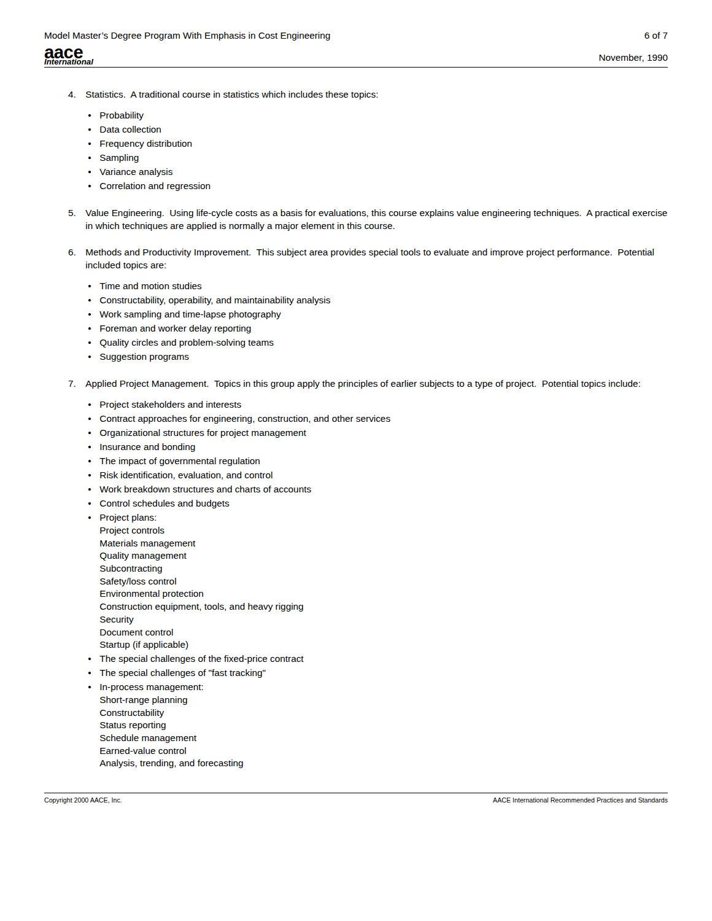Model Master’s Degree Program With Emphasis in Cost Engineering
6 of 7
aace International
November, 1990
4.
Statistics. A traditional course in statistics which includes these topics:
Probability
Data collection
Frequency distribution
Sampling
Variance analysis
Correlation and regression
5.
Value Engineering. Using life-cycle costs as a basis for evaluations, this course explains value engineering techniques. A practical exercise in which techniques are applied is normally a major element in this course.
6.
Methods and Productivity Improvement. This subject area provides special tools to evaluate and improve project performance. Potential included topics are:
Time and motion studies
Constructability, operability, and maintainability analysis
Work sampling and time-lapse photography
Foreman and worker delay reporting
Quality circles and problem-solving teams
Suggestion programs
7.
Applied Project Management. Topics in this group apply the principles of earlier subjects to a type of project. Potential topics include:
Project stakeholders and interests
Contract approaches for engineering, construction, and other services
Organizational structures for project management
Insurance and bonding
The impact of governmental regulation
Risk identification, evaluation, and control
Work breakdown structures and charts of accounts
Control schedules and budgets
Project plans:
Project controls
Materials management
Quality management
Subcontracting
Safety/loss control
Environmental protection
Construction equipment, tools, and heavy rigging
Security
Document control
Startup (if applicable)
The special challenges of the fixed-price contract
The special challenges of "fast tracking"
In-process management:
Short-range planning
Constructability
Status reporting
Schedule management
Earned-value control
Analysis, trending, and forecasting
Copyright 2000 AACE, Inc.
AACE International Recommended Practices and Standards